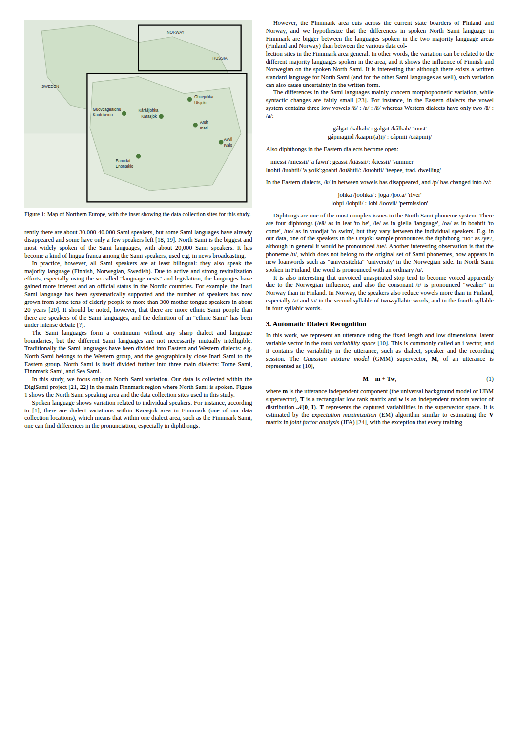Figure 1: Map of Northern Europe, with the inset showing the data collection sites for this study.
rently there are about 30.000-40.000 Sami speakers, but some Sami languages have already disappeared and some have only a few speakers left [18, 19]. North Sami is the biggest and most widely spoken of the Sami languages, with about 20,000 Sami speakers. It has become a kind of lingua franca among the Sami speakers, used e.g. in news broadcasting.
In practice, however, all Sami speakers are at least bilingual: they also speak the majority language (Finnish, Norwegian, Swedish). Due to active and strong revitalization efforts, especially using the so called "language nests" and legislation, the languages have gained more interest and an official status in the Nordic countries. For example, the Inari Sami language has been systematically supported and the number of speakers has now grown from some tens of elderly people to more than 300 mother tongue speakers in about 20 years [20]. It should be noted, however, that there are more ethnic Sami people than there are speakers of the Sami languages, and the definition of an "ethnic Sami" has been under intense debate [?].
The Sami languages form a continuum without any sharp dialect and language boundaries, but the different Sami languages are not necessarily mutually intelligible. Traditionally the Sami languages have been divided into Eastern and Western dialects: e.g. North Sami belongs to the Western group, and the geographically close Inari Sami to the Eastern group. North Sami is itself divided further into three main dialects: Torne Sami, Finnmark Sami, and Sea Sami.
In this study, we focus only on North Sami variation. Our data is collected within the DigiSami project [21, 22] in the main Finnmark region where North Sami is spoken. Figure 1 shows the North Sami speaking area and the data collection sites used in this study.
Spoken language shows variation related to individual speakers. For instance, according to [1], there are dialect variations within Karasjok area in Finnmark (one of our data collection locations), which means that within one dialect area, such as the Finnmark Sami, one can find differences in the pronunciation, especially in diphthongs.
However, the Finnmark area cuts across the current state boarders of Finland and Norway, and we hypothesize that the differences in spoken North Sami language in Finnmark are bigger between the languages spoken in the two majority language areas (Finland and Norway) than between the various data col-
lection sites in the Finnmark area general. In other words, the variation can be related to the different majority languages spoken in the area, and it shows the influence of Finnish and Norwegian on the spoken North Sami. It is interesting that although there exists a written standard language for North Sami (and for the other Sami languages as well), such variation can also cause uncertainty in the written form.
The differences in the Sami languages mainly concern morphophonetic variation, while syntactic changes are fairly small [23]. For instance, in the Eastern dialects the vowel system contains three low vowels /ä/ : /a/ : /â/ whereas Western dialects have only two /ä/ : /a/:
gálgat /kalkah/ : galgat /kâlkah/ 'must'
gápmagiid /kaapm(a)ij/ : cápmii /cääpmij/
Also diphthongs in the Eastern dialects become open:
miessi /miessii/ 'a fawn': geassi /kiässii/: /kiessii/ 'summer'
luohti /luohtii/ 'a yoik':goahti /kuähtii/: /kuohtii/ 'teepee, trad. dwelling'
In the Eastern dialects, /k/ in between vowels has disappeared, and /p/ has changed into /v/:
johka /joohka/ : joga /joo.a/ 'river'
lohpi /lohpii/ : lobi /loovii/ 'permission'
Diphtongs are one of the most complex issues in the North Sami phoneme system. There are four diphtongs (/eä/ as in leat 'to be', /ie/ as in giella 'language', /oa/ as in boahtit 'to come', /uo/ as in vuodjat 'to swim', but they vary between the individual speakers. E.g. in our data, one of the speakers in the Utsjoki sample pronounces the diphthong "uo" as /ye'/, although in general it would be pronounced /ue/. Another interesting observation is that the phoneme /u/, which does not belong to the original set of Sami phonemes, now appears in new loanwords such as "universitehta" 'university' in the Norwegian side. In North Sami spoken in Finland, the word is pronounced with an ordinary /u/.
It is also interesting that unvoiced unaspirated stop tend to become voiced apparently due to the Norwegian influence, and also the consonant /r/ is pronounced "weaker" in Norway than in Finland. In Norway, the speakers also reduce vowels more than in Finland, especially /a/ and /ä/ in the second syllable of two-syllabic words, and in the fourth syllable in four-syllabic words.
3. Automatic Dialect Recognition
In this work, we represent an utterance using the fixed length and low-dimensional latent variable vector in the total variability space [10]. This is commonly called an i-vector, and it contains the variability in the utterance, such as dialect, speaker and the recording session. The Gaussian mixture model (GMM) supervector, M, of an utterance is represented as [10],
M = m + Tw, (1)
where m is the utterance independent component (the universal background model or UBM supervector), T is a rectangular low rank matrix and w is an independent random vector of distribution 𝒩(0, I). T represents the captured variabilities in the supervector space. It is estimated by the expectation maximization (EM) algorithm similar to estimating the V matrix in joint factor analysis (JFA) [24], with the exception that every training